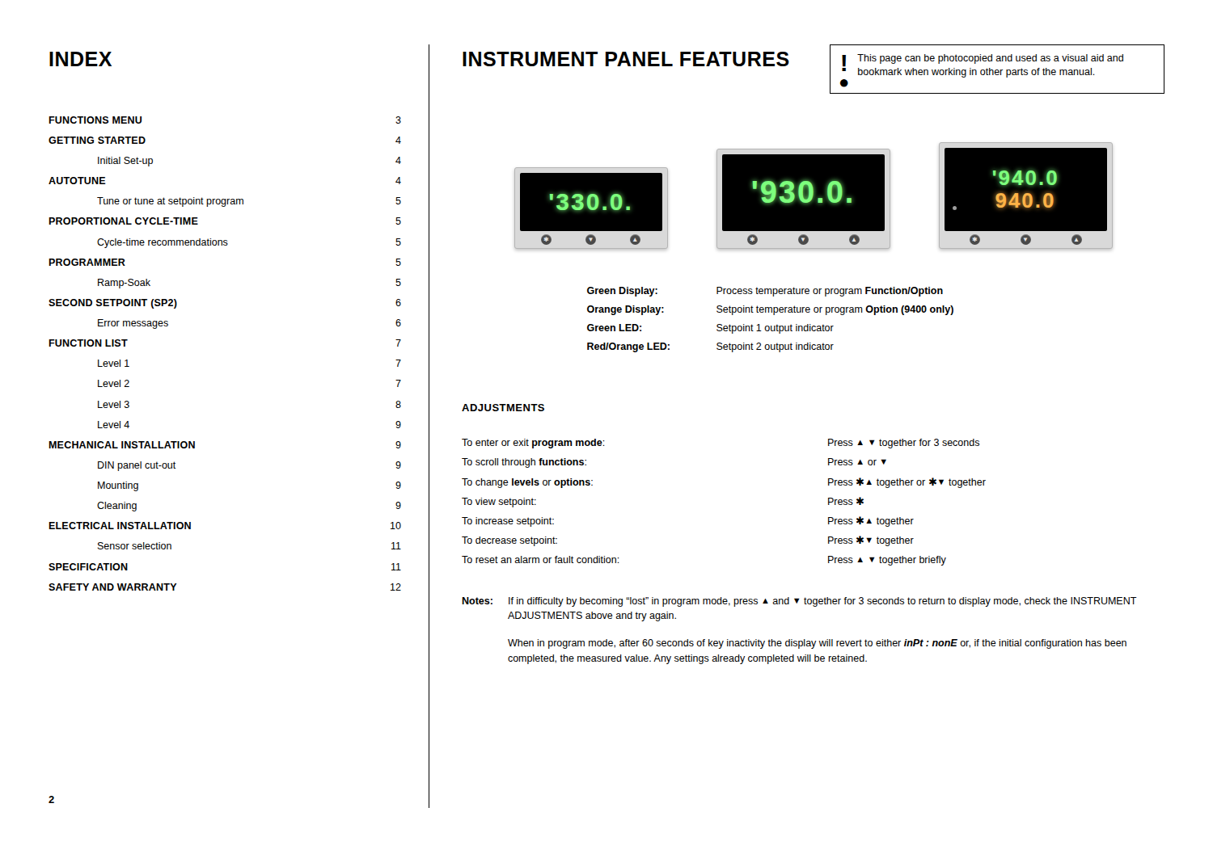INDEX
| FUNCTIONS MENU | 3 |
| GETTING STARTED | 4 |
| Initial Set-up | 4 |
| AUTOTUNE | 4 |
| Tune or tune at setpoint program | 5 |
| PROPORTIONAL CYCLE-TIME | 5 |
| Cycle-time recommendations | 5 |
| PROGRAMMER | 5 |
| Ramp-Soak | 5 |
| SECOND SETPOINT (SP2) | 6 |
| Error messages | 6 |
| FUNCTION LIST | 7 |
| Level 1 | 7 |
| Level 2 | 7 |
| Level 3 | 8 |
| Level 4 | 9 |
| MECHANICAL INSTALLATION | 9 |
| DIN panel cut-out | 9 |
| Mounting | 9 |
| Cleaning | 9 |
| ELECTRICAL INSTALLATION | 10 |
| Sensor selection | 11 |
| SPECIFICATION | 11 |
| SAFETY AND WARRANTY | 12 |
2
INSTRUMENT PANEL FEATURES
!●
This page can be photocopied and used as a visual aid and bookmark when working in other parts of the manual.
'330.0.
✱
▼
▲
'930.0.
✱
▼
▲
'940.0 940.0
✱
▼
▲
| Green Display: | Process temperature or program Function/Option |
| Orange Display: | Setpoint temperature or program Option (9400 only) |
| Green LED: | Setpoint 1 output indicator |
| Red/Orange LED: | Setpoint 2 output indicator |
ADJUSTMENTS
| To enter or exit program mode : | Press ▲ ▼ together for 3 seconds |
| To scroll through functions : | Press ▲ or ▼ |
| To change levels or options : | Press ✱ ▲ together or ✱ ▼ together |
| To view setpoint: | Press ✱ |
| To increase setpoint: | Press ✱ ▲ together |
| To decrease setpoint: | Press ✱ ▼ together |
| To reset an alarm or fault condition: | Press ▲ ▼ together briefly |
Notes:
If in difficulty by becoming “lost” in program mode, press ▲ and ▼ together for 3 seconds to return to display mode, check the INSTRUMENT ADJUSTMENTS above and try again.
When in program mode, after 60 seconds of key inactivity the display will revert to either inPt : nonE or, if the initial configuration has been completed, the measured value. Any settings already completed will be retained.